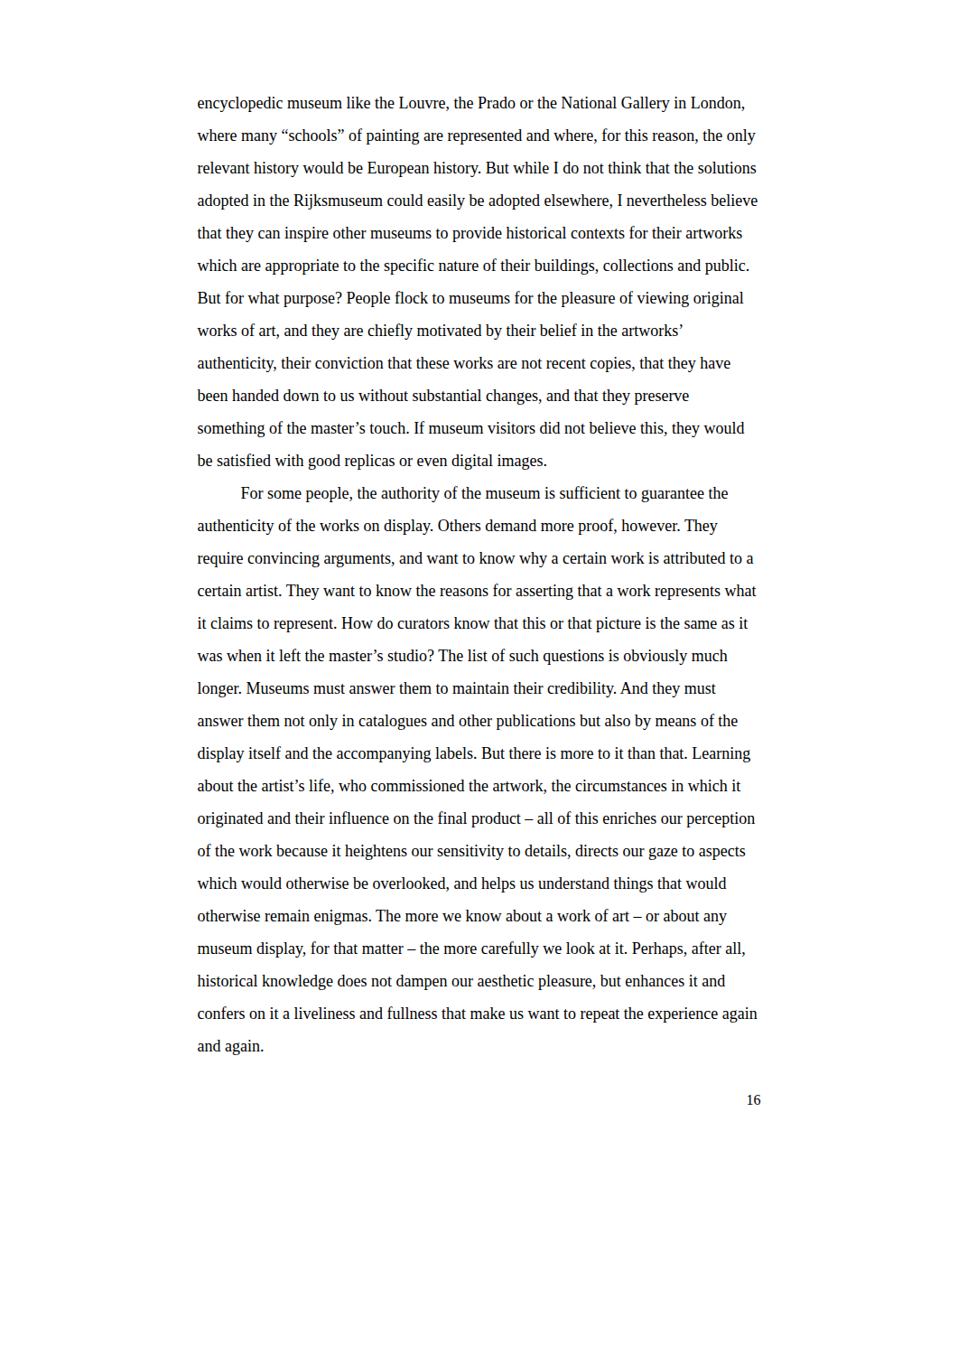encyclopedic museum like the Louvre, the Prado or the National Gallery in London, where many “schools” of painting are represented and where, for this reason, the only relevant history would be European history. But while I do not think that the solutions adopted in the Rijksmuseum could easily be adopted elsewhere, I nevertheless believe that they can inspire other museums to provide historical contexts for their artworks which are appropriate to the specific nature of their buildings, collections and public. But for what purpose? People flock to museums for the pleasure of viewing original works of art, and they are chiefly motivated by their belief in the artworks’ authenticity, their conviction that these works are not recent copies, that they have been handed down to us without substantial changes, and that they preserve something of the master’s touch. If museum visitors did not believe this, they would be satisfied with good replicas or even digital images.
For some people, the authority of the museum is sufficient to guarantee the authenticity of the works on display. Others demand more proof, however. They require convincing arguments, and want to know why a certain work is attributed to a certain artist. They want to know the reasons for asserting that a work represents what it claims to represent. How do curators know that this or that picture is the same as it was when it left the master’s studio? The list of such questions is obviously much longer. Museums must answer them to maintain their credibility. And they must answer them not only in catalogues and other publications but also by means of the display itself and the accompanying labels. But there is more to it than that. Learning about the artist’s life, who commissioned the artwork, the circumstances in which it originated and their influence on the final product – all of this enriches our perception of the work because it heightens our sensitivity to details, directs our gaze to aspects which would otherwise be overlooked, and helps us understand things that would otherwise remain enigmas. The more we know about a work of art – or about any museum display, for that matter – the more carefully we look at it. Perhaps, after all, historical knowledge does not dampen our aesthetic pleasure, but enhances it and confers on it a liveliness and fullness that make us want to repeat the experience again and again.
16